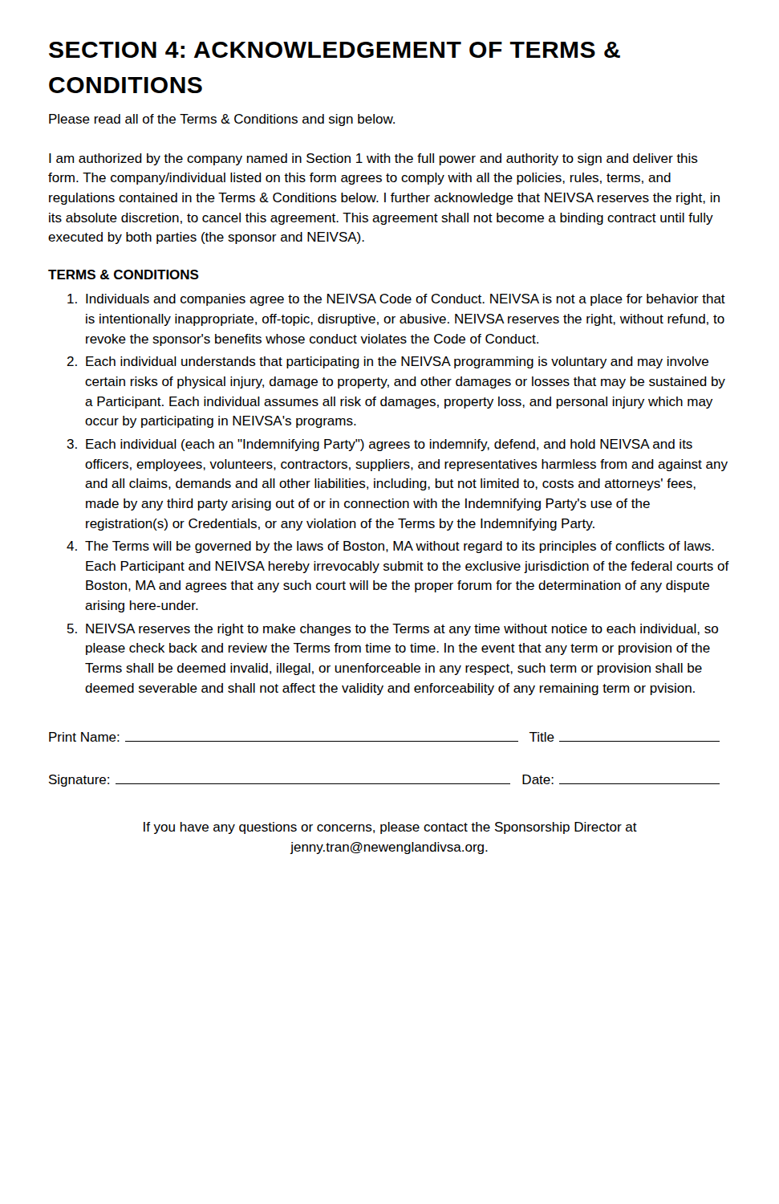Section 4: Acknowledgement of Terms & Conditions
Please read all of the Terms & Conditions and sign below.
I am authorized by the company named in Section 1 with the full power and authority to sign and deliver this form. The company/individual listed on this form agrees to comply with all the policies, rules, terms, and regulations contained in the Terms & Conditions below. I further acknowledge that NEIVSA reserves the right, in its absolute discretion, to cancel this agreement. This agreement shall not become a binding contract until fully executed by both parties (the sponsor and NEIVSA).
TERMS & CONDITIONS
Individuals and companies agree to the NEIVSA Code of Conduct. NEIVSA is not a place for behavior that is intentionally inappropriate, off-topic, disruptive, or abusive. NEIVSA reserves the right, without refund, to revoke the sponsor's benefits whose conduct violates the Code of Conduct.
Each individual understands that participating in the NEIVSA programming is voluntary and may involve certain risks of physical injury, damage to property, and other damages or losses that may be sustained by a Participant. Each individual assumes all risk of damages, property loss, and personal injury which may occur by participating in NEIVSA's programs.
Each individual (each an "Indemnifying Party") agrees to indemnify, defend, and hold NEIVSA and its officers, employees, volunteers, contractors, suppliers, and representatives harmless from and against any and all claims, demands and all other liabilities, including, but not limited to, costs and attorneys' fees, made by any third party arising out of or in connection with the Indemnifying Party's use of the registration(s) or Credentials, or any violation of the Terms by the Indemnifying Party.
The Terms will be governed by the laws of Boston, MA without regard to its principles of conflicts of laws. Each Participant and NEIVSA hereby irrevocably submit to the exclusive jurisdiction of the federal courts of Boston, MA and agrees that any such court will be the proper forum for the determination of any dispute arising here-under.
NEIVSA reserves the right to make changes to the Terms at any time without notice to each individual, so please check back and review the Terms from time to time. In the event that any term or provision of the Terms shall be deemed invalid, illegal, or unenforceable in any respect, such term or provision shall be deemed severable and shall not affect the validity and enforceability of any remaining term or pvision.
Print Name: Title
Signature: Date:
If you have any questions or concerns, please contact the Sponsorship Director at jenny.tran@newenglandivsa.org.